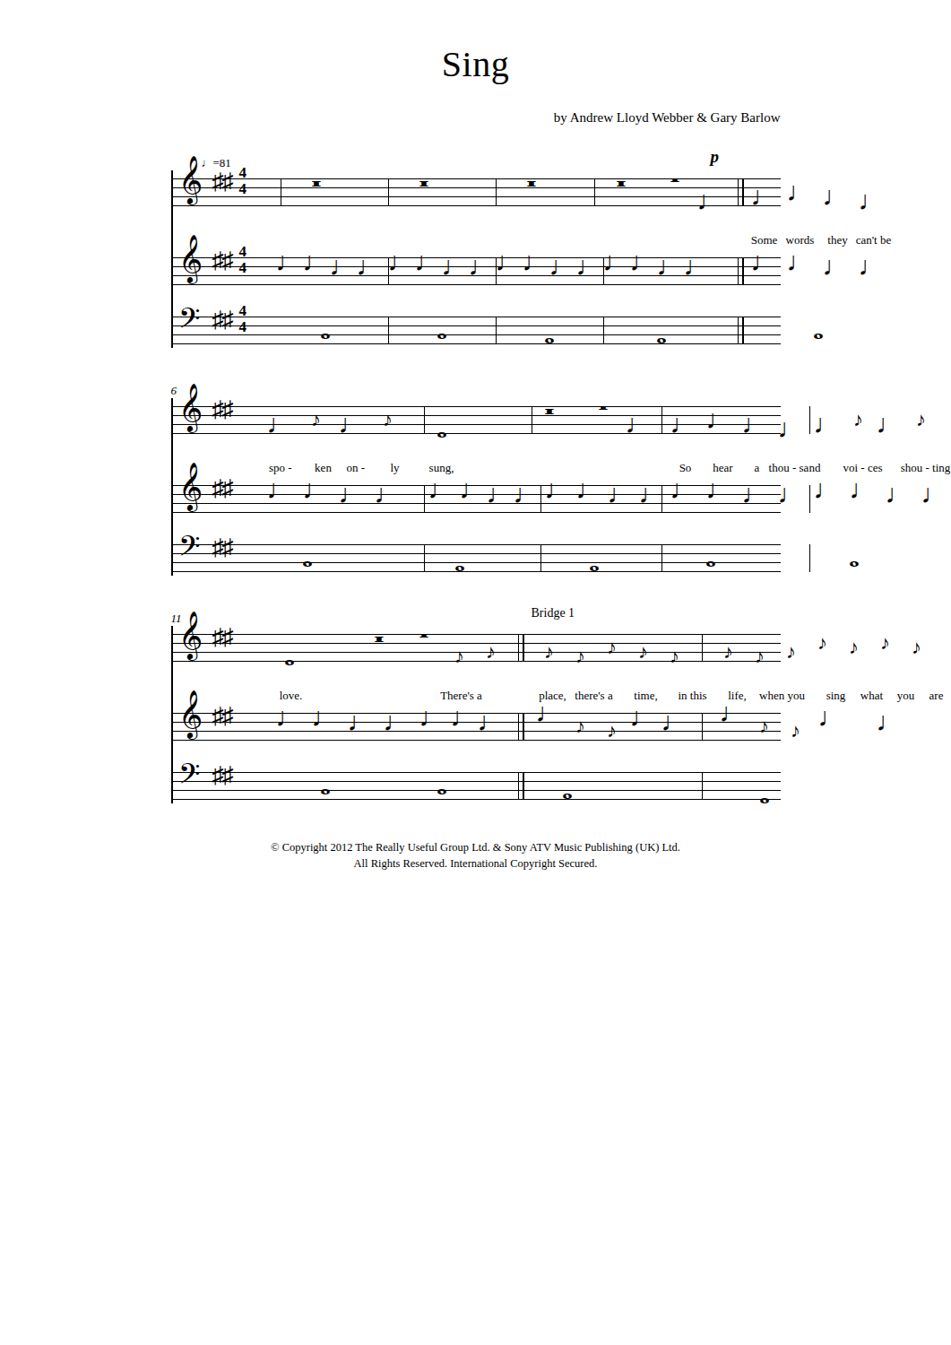Sing
by Andrew Lloyd Webber & Gary Barlow
♩=81
𝄞 ♯♯ 4
4 𝄺 𝄺 𝄺 𝄺 𝄼 ♩ ♩ ♩ ♩ ♩ p
Some words they can't be
Lyrics: Some words they can't be
𝄞 ♯♯ 4
4 ♩ ♩ ♩ ♩ ♩ ♩ ♩ ♩ ♩ ♩ ♩ ♩ ♩ ♩ ♩ ♩ ♩ ♩ ♩ ♩
𝄢 ♯♯ 4
4 𝅝 𝅝 𝅝 𝅝 𝅝
6
𝄞 ♯♯ ♩ ♪ ♩ ♪ 𝅝 𝄺 𝄼 ♩ ♩ ♩ ♩ ♩ ♩ ♪ ♩ ♪
spo - ken on - ly sung, So hear a thou - sand voi - ces shou - ting
Lyrics: spoken only sung, So hear a thousand voices shouting
𝄞 ♯♯ ♩ ♩ ♩ ♩ ♩ ♩ ♩ ♩ ♩ ♩ ♩ ♩ ♩ ♩ ♩ ♩ ♩ ♩ ♩ ♩
𝄢 ♯♯ 𝅝 𝅝 𝅝 𝅝 𝅝
11
𝄞 ♯♯ 𝅝 𝄺 𝄼 ♪ ♪ Bridge 1 ♪ ♪ ♪ ♪ ♪ ♪ ♪ ♪ ♪ ♪ ♪ ♪
love. There's a place, there's a time, in this life, when you sing what you are
Lyrics: love. There's a place, there's a time, in this life, when you sing what you are
𝄞 ♯♯ ♩ ♩ ♩ ♩ ♩ ♩ ♩ ♩ ♪ ♪ ♩ ♩ ♩ ♪ ♪ ♩ ♩
𝄢 ♯♯ 𝅝 𝅝 𝅝 𝅝
© Copyright 2012 The Really Useful Group Ltd. & Sony ATV Music Publishing (UK) Ltd.
All Rights Reserved. International Copyright Secured.